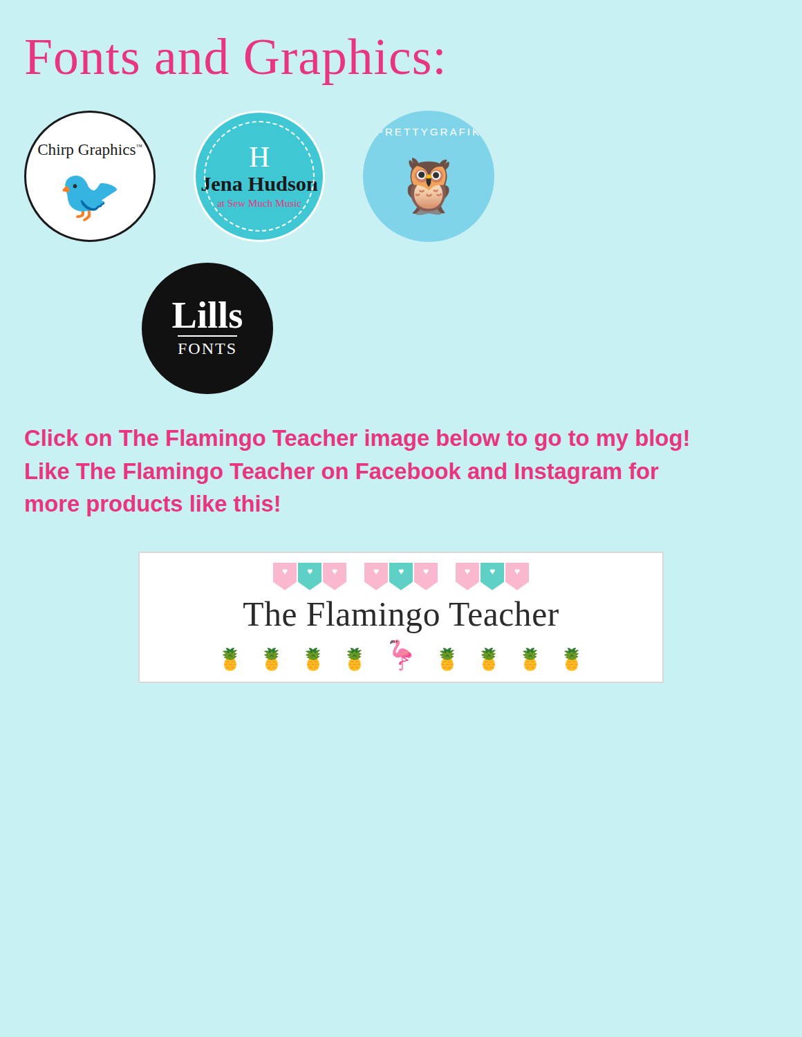Fonts and Graphics:
Chirp Graphics™ 🐦
H Jena Hudson at Sew Much Music
PRETTYGRAFIK 🦉
Lills FONTS
Click on The Flamingo Teacher image below to go to my blog! Like The Flamingo Teacher on Facebook and Instagram for more products like this!
♥ ♥ ♥
♥ ♥ ♥
♥ ♥ ♥
The Flamingo Teacher
🍍 🍍 🍍 🍍 🦩 🍍 🍍 🍍 🍍